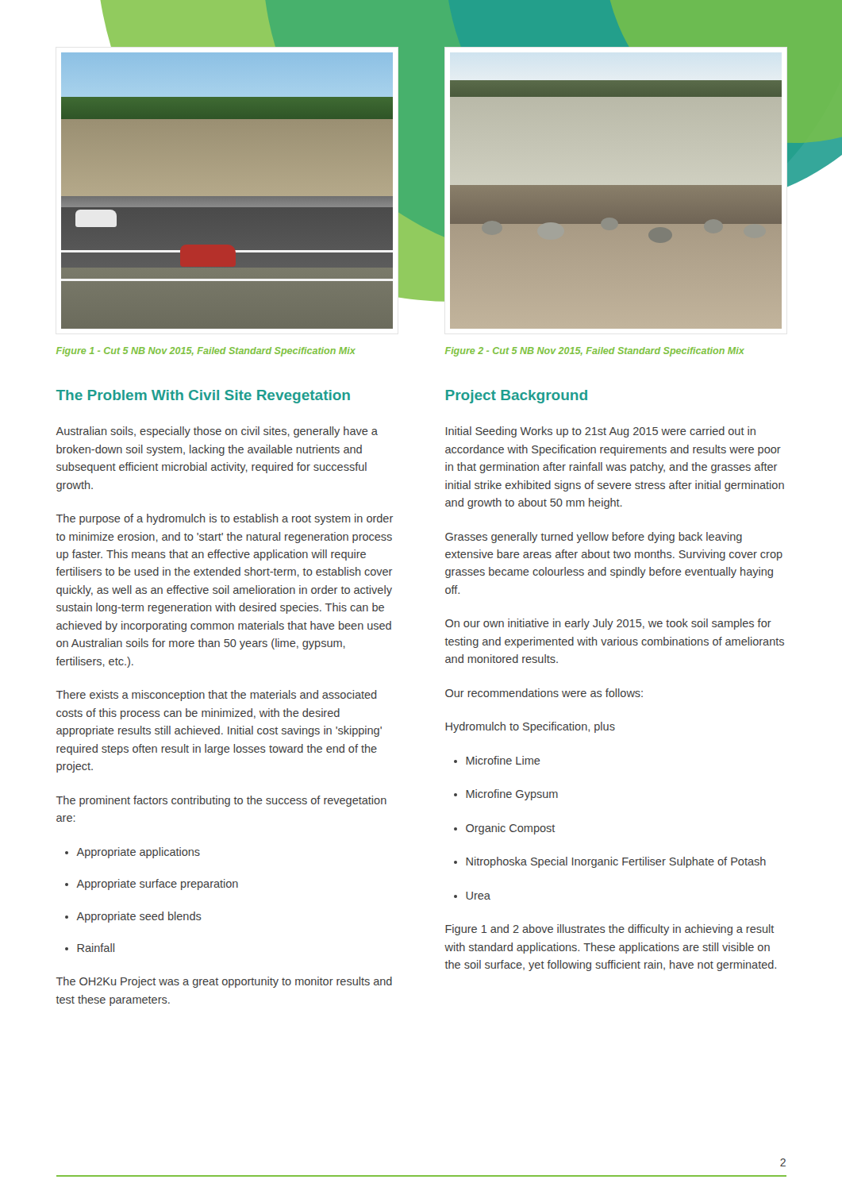Figure 1 - Cut 5 NB Nov 2015, Failed Standard Specification Mix
Figure 2 - Cut 5 NB Nov 2015, Failed Standard Specification Mix
The Problem With Civil Site Revegetation
Australian soils, especially those on civil sites, generally have a broken-down soil system, lacking the available nutrients and subsequent efficient microbial activity, required for successful growth.
The purpose of a hydromulch is to establish a root system in order to minimize erosion, and to 'start' the natural regeneration process up faster. This means that an effective application will require fertilisers to be used in the extended short-term, to establish cover quickly, as well as an effective soil amelioration in order to actively sustain long-term regeneration with desired species. This can be achieved by incorporating common materials that have been used on Australian soils for more than 50 years (lime, gypsum, fertilisers, etc.).
There exists a misconception that the materials and associated costs of this process can be minimized, with the desired appropriate results still achieved. Initial cost savings in 'skipping' required steps often result in large losses toward the end of the project.
The prominent factors contributing to the success of revegetation are:
Appropriate applications
Appropriate surface preparation
Appropriate seed blends
Rainfall
The OH2Ku Project was a great opportunity to monitor results and test these parameters.
Project Background
Initial Seeding Works up to 21st Aug 2015 were carried out in accordance with Specification requirements and results were poor in that germination after rainfall was patchy, and the grasses after initial strike exhibited signs of severe stress after initial germination and growth to about 50 mm height.
Grasses generally turned yellow before dying back leaving extensive bare areas after about two months. Surviving cover crop grasses became colourless and spindly before eventually haying off.
On our own initiative in early July 2015, we took soil samples for testing and experimented with various combinations of ameliorants and monitored results.
Our recommendations were as follows:
Hydromulch to Specification, plus
Microfine Lime
Microfine Gypsum
Organic Compost
Nitrophoska Special Inorganic Fertiliser Sulphate of Potash
Urea
Figure 1 and 2 above illustrates the difficulty in achieving a result with standard applications. These applications are still visible on the soil surface, yet following sufficient rain, have not germinated.
2